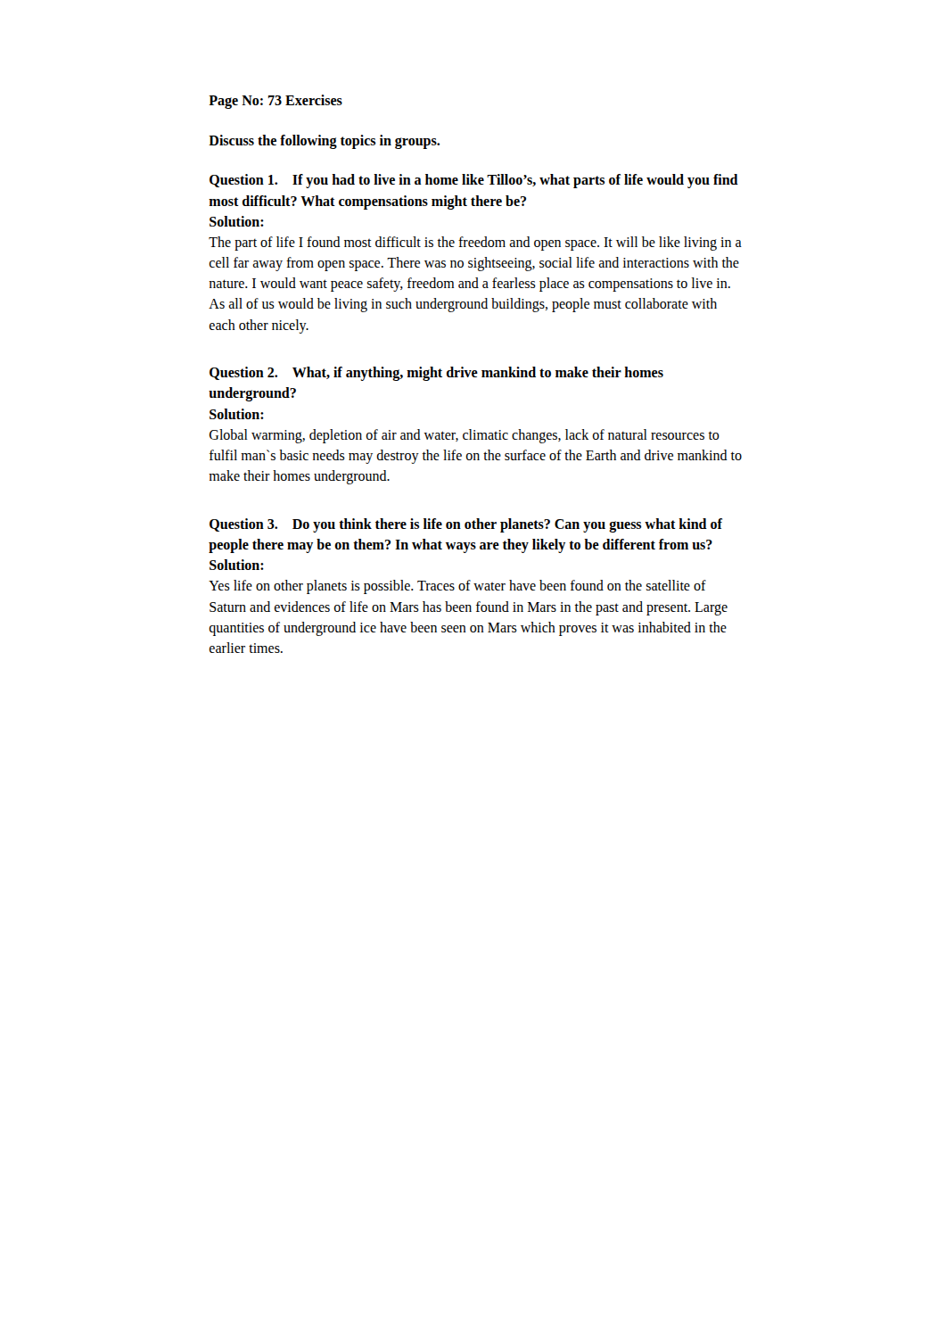Page No: 73 Exercises
Discuss the following topics in groups.
Question 1. If you had to live in a home like Tilloo’s, what parts of life would you find most difficult? What compensations might there be?
Solution:
The part of life I found most difficult is the freedom and open space. It will be like living in a cell far away from open space. There was no sightseeing, social life and interactions with the nature. I would want peace safety, freedom and a fearless place as compensations to live in. As all of us would be living in such underground buildings, people must collaborate with each other nicely.
Question 2. What, if anything, might drive mankind to make their homes underground?
Solution:
Global warming, depletion of air and water, climatic changes, lack of natural resources to fulfil man`s basic needs may destroy the life on the surface of the Earth and drive mankind to make their homes underground.
Question 3. Do you think there is life on other planets? Can you guess what kind of people there may be on them? In what ways are they likely to be different from us?
Solution:
Yes life on other planets is possible. Traces of water have been found on the satellite of Saturn and evidences of life on Mars has been found in Mars in the past and present. Large quantities of underground ice have been seen on Mars which proves it was inhabited in the earlier times.